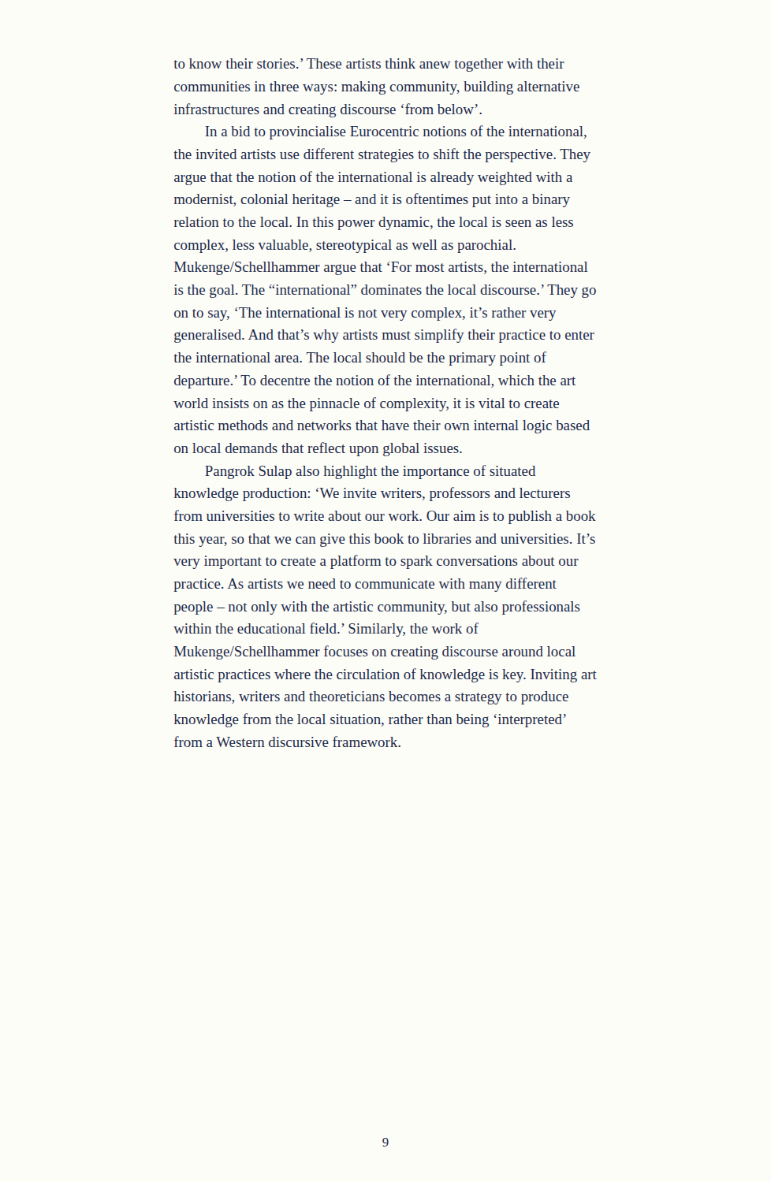to know their stories.’ These artists think anew together with their communities in three ways: making community, building alternative infrastructures and creating discourse ‘from below’.
In a bid to provincialise Eurocentric notions of the international, the invited artists use different strategies to shift the perspective. They argue that the notion of the international is already weighted with a modernist, colonial heritage – and it is oftentimes put into a binary relation to the local. In this power dynamic, the local is seen as less complex, less valuable, stereotypical as well as parochial. Mukenge/Schellhammer argue that ‘For most artists, the international is the goal. The “international” dominates the local discourse.’ They go on to say, ‘The international is not very complex, it’s rather very generalised. And that’s why artists must simplify their practice to enter the international area. The local should be the primary point of departure.’ To decentre the notion of the international, which the art world insists on as the pinnacle of complexity, it is vital to create artistic methods and networks that have their own internal logic based on local demands that reflect upon global issues.
Pangrok Sulap also highlight the importance of situated knowledge production: ‘We invite writers, professors and lecturers from universities to write about our work. Our aim is to publish a book this year, so that we can give this book to libraries and universities. It’s very important to create a platform to spark conversations about our practice. As artists we need to communicate with many different people – not only with the artistic community, but also professionals within the educational field.’ Similarly, the work of Mukenge/Schellhammer focuses on creating discourse around local artistic practices where the circulation of knowledge is key. Inviting art historians, writers and theoreticians becomes a strategy to produce knowledge from the local situation, rather than being ‘interpreted’ from a Western discursive framework.
9